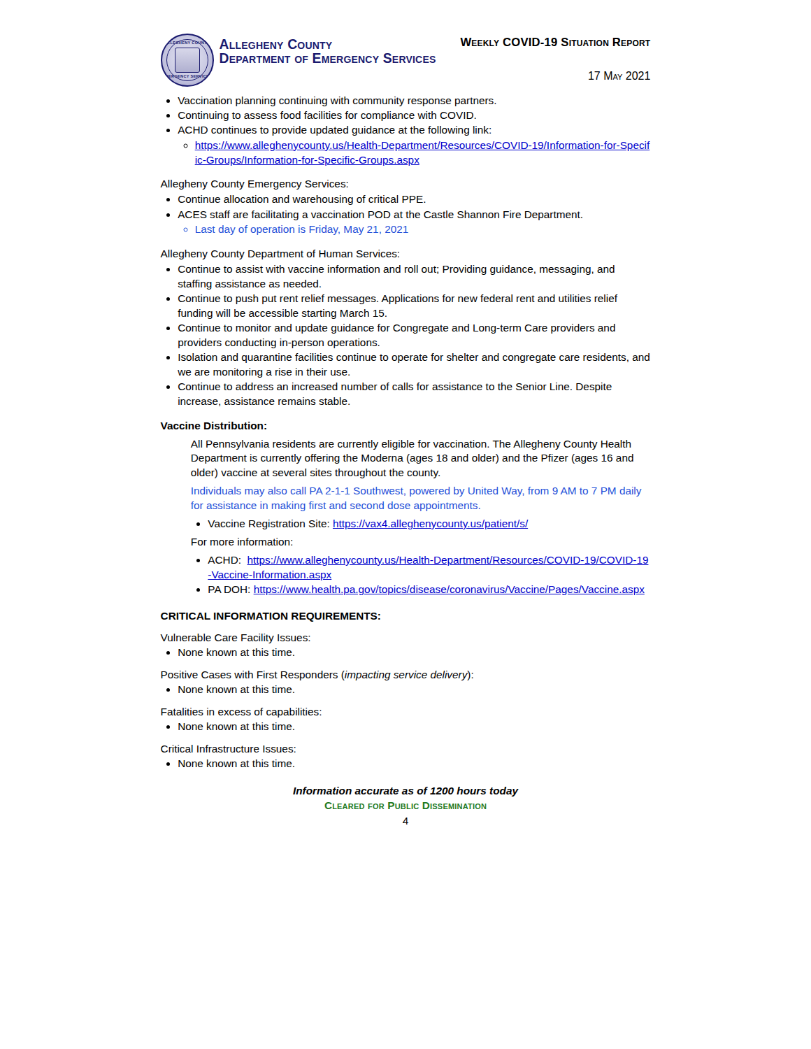Allegheny County
Emergency Services
Allegheny County
Department of Emergency Services
Weekly COVID-19 Situation Report
17 May 2021
Vaccination planning continuing with community response partners.
Continuing to assess food facilities for compliance with COVID.
ACHD continues to provide updated guidance at the following link:
https://www.alleghenycounty.us/Health-Department/Resources/COVID-19/Information-for-Specific-Groups/Information-for-Specific-Groups.aspx
Allegheny County Emergency Services:
Continue allocation and warehousing of critical PPE.
ACES staff are facilitating a vaccination POD at the Castle Shannon Fire Department.
Last day of operation is Friday, May 21, 2021
Allegheny County Department of Human Services:
Continue to assist with vaccine information and roll out; Providing guidance, messaging, and staffing assistance as needed.
Continue to push put rent relief messages. Applications for new federal rent and utilities relief funding will be accessible starting March 15.
Continue to monitor and update guidance for Congregate and Long-term Care providers and providers conducting in-person operations.
Isolation and quarantine facilities continue to operate for shelter and congregate care residents, and we are monitoring a rise in their use.
Continue to address an increased number of calls for assistance to the Senior Line. Despite increase, assistance remains stable.
Vaccine Distribution:
All Pennsylvania residents are currently eligible for vaccination. The Allegheny County Health Department is currently offering the Moderna (ages 18 and older) and the Pfizer (ages 16 and older) vaccine at several sites throughout the county.
Individuals may also call PA 2-1-1 Southwest, powered by United Way, from 9 AM to 7 PM daily for assistance in making first and second dose appointments.
Vaccine Registration Site: https://vax4.alleghenycounty.us/patient/s/
For more information:
ACHD: https://www.alleghenycounty.us/Health-Department/Resources/COVID-19/COVID-19-Vaccine-Information.aspx
PA DOH: https://www.health.pa.gov/topics/disease/coronavirus/Vaccine/Pages/Vaccine.aspx
CRITICAL INFORMATION REQUIREMENTS:
Vulnerable Care Facility Issues:
None known at this time.
Positive Cases with First Responders (impacting service delivery):
None known at this time.
Fatalities in excess of capabilities:
None known at this time.
Critical Infrastructure Issues:
None known at this time.
Information accurate as of 1200 hours today
Cleared for Public Dissemination
4